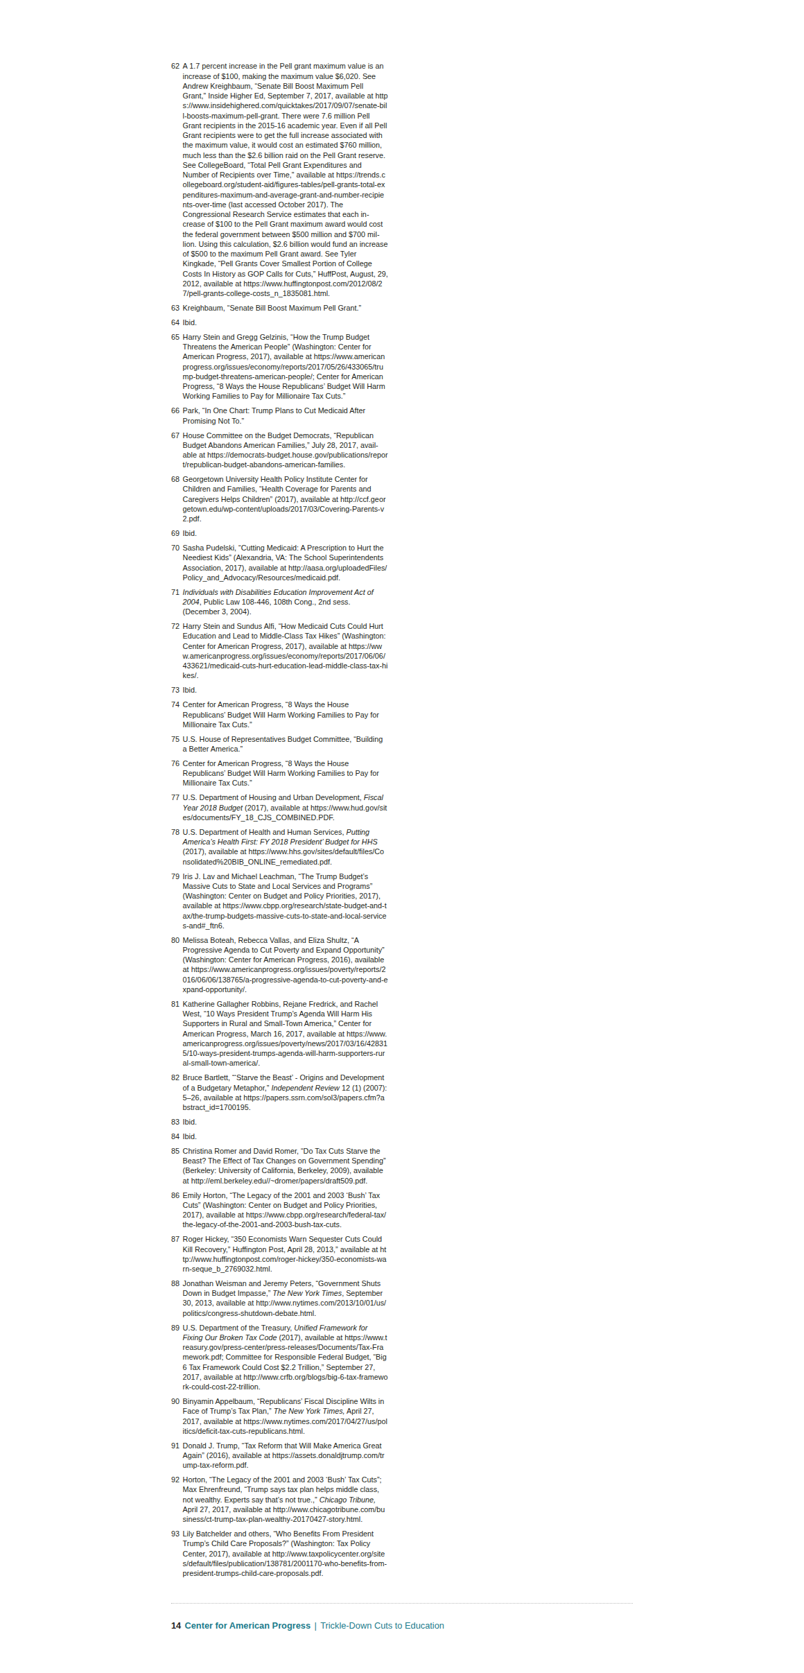A 1.7 percent increase in the Pell grant maximum value is an increase of $100, making the maximum value $6,020. See Andrew Kreighbaum, “Senate Bill Boost Maximum Pell Grant,” Inside Higher Ed, September 7, 2017, available at https://www.insidehighered.com/quicktakes/2017/09/07/senate-bill-boosts-maximum-pell-grant. There were 7.6 million Pell Grant recipients in the 2015-16 academic year. Even if all Pell Grant recipients were to get the full increase associated with the maximum value, it would cost an estimated $760 million, much less than the $2.6 billion raid on the Pell Grant reserve. See CollegeBoard, “Total Pell Grant Expenditures and Number of Recipients over Time,” available at https://trends.collegeboard.org/student-aid/figures-tables/pell-grants-total-expenditures-maximum-and-average-grant-and-number-recipients-over-time (last accessed October 2017). The Congressional Research Service estimates that each increase of $100 to the Pell Grant maximum award would cost the federal government between $500 million and $700 million. Using this calculation, $2.6 billion would fund an increase of $500 to the maximum Pell Grant award. See Tyler Kingkade, “Pell Grants Cover Smallest Portion of College Costs In History as GOP Calls for Cuts,” HuffPost, August, 29, 2012, available at https://www.huffingtonpost.com/2012/08/27/pell-grants-college-costs_n_1835081.html.
Kreighbaum, “Senate Bill Boost Maximum Pell Grant.”
Ibid.
Harry Stein and Gregg Gelzinis, “How the Trump Budget Threatens the American People” (Washington: Center for American Progress, 2017), available at https://www.americanprogress.org/issues/economy/reports/2017/05/26/433065/trump-budget-threatens-american-people/; Center for American Progress, “8 Ways the House Republicans’ Budget Will Harm Working Families to Pay for Millionaire Tax Cuts.”
Park, “In One Chart: Trump Plans to Cut Medicaid After Promising Not To.”
House Committee on the Budget Democrats, “Republican Budget Abandons American Families,” July 28, 2017, available at https://democrats-budget.house.gov/publications/report/republican-budget-abandons-american-families.
Georgetown University Health Policy Institute Center for Children and Families, “Health Coverage for Parents and Caregivers Helps Children” (2017), available at http://ccf.georgetown.edu/wp-content/uploads/2017/03/Covering-Parents-v2.pdf.
Ibid.
Sasha Pudelski, “Cutting Medicaid: A Prescription to Hurt the Neediest Kids” (Alexandria, VA: The School Superintendents Association, 2017), available at http://aasa.org/uploadedFiles/Policy_and_Advocacy/Resources/medicaid.pdf.
Individuals with Disabilities Education Improvement Act of 2004, Public Law 108-446, 108th Cong., 2nd sess. (December 3, 2004).
Harry Stein and Sundus Alfi, “How Medicaid Cuts Could Hurt Education and Lead to Middle-Class Tax Hikes” (Washington: Center for American Progress, 2017), available at https://www.americanprogress.org/issues/economy/reports/2017/06/06/433621/medicaid-cuts-hurt-education-lead-middle-class-tax-hikes/.
Ibid.
Center for American Progress, “8 Ways the House Republicans’ Budget Will Harm Working Families to Pay for Millionaire Tax Cuts.”
U.S. House of Representatives Budget Committee, “Building a Better America.”
Center for American Progress, “8 Ways the House Republicans’ Budget Will Harm Working Families to Pay for Millionaire Tax Cuts.”
U.S. Department of Housing and Urban Development, Fiscal Year 2018 Budget (2017), available at https://www.hud.gov/sites/documents/FY_18_CJS_COMBINED.PDF.
U.S. Department of Health and Human Services, Putting America’s Health First: FY 2018 President’ Budget for HHS (2017), available at https://www.hhs.gov/sites/default/files/Consolidated%20BIB_ONLINE_remediated.pdf.
Iris J. Lav and Michael Leachman, “The Trump Budget’s Massive Cuts to State and Local Services and Programs” (Washington: Center on Budget and Policy Priorities, 2017), available at https://www.cbpp.org/research/state-budget-and-tax/the-trump-budgets-massive-cuts-to-state-and-local-services-and#_ftn6.
Melissa Boteah, Rebecca Vallas, and Eliza Shultz, “A Progressive Agenda to Cut Poverty and Expand Opportunity” (Washington: Center for American Progress, 2016), available at https://www.americanprogress.org/issues/poverty/reports/2016/06/06/138765/a-progressive-agenda-to-cut-poverty-and-expand-opportunity/.
Katherine Gallagher Robbins, Rejane Fredrick, and Rachel West, “10 Ways President Trump’s Agenda Will Harm His Supporters in Rural and Small-Town America,” Center for American Progress, March 16, 2017, available at https://www.americanprogress.org/issues/poverty/news/2017/03/16/428315/10-ways-president-trumps-agenda-will-harm-supporters-rural-small-town-america/.
Bruce Bartlett, “‘Starve the Beast’ - Origins and Development of a Budgetary Metaphor,” Independent Review 12 (1) (2007): 5–26, available at https://papers.ssrn.com/sol3/papers.cfm?abstract_id=1700195.
Ibid.
Ibid.
Christina Romer and David Romer, “Do Tax Cuts Starve the Beast? The Effect of Tax Changes on Government Spending” (Berkeley: University of California, Berkeley, 2009), available at http://eml.berkeley.edu//~dromer/papers/draft509.pdf.
Emily Horton, “The Legacy of the 2001 and 2003 ‘Bush’ Tax Cuts” (Washington: Center on Budget and Policy Priorities, 2017), available at https://www.cbpp.org/research/federal-tax/the-legacy-of-the-2001-and-2003-bush-tax-cuts.
Roger Hickey, “350 Economists Warn Sequester Cuts Could Kill Recovery,” Huffington Post, April 28, 2013,” available at http://www.huffingtonpost.com/roger-hickey/350-economists-warn-seque_b_2769032.html.
Jonathan Weisman and Jeremy Peters, “Government Shuts Down in Budget Impasse,” The New York Times, September 30, 2013, available at http://www.nytimes.com/2013/10/01/us/politics/congress-shutdown-debate.html.
U.S. Department of the Treasury, Unified Framework for Fixing Our Broken Tax Code (2017), available at https://www.treasury.gov/press-center/press-releases/Documents/Tax-Framework.pdf; Committee for Responsible Federal Budget, “Big 6 Tax Framework Could Cost $2.2 Trillion,” September 27, 2017, available at http://www.crfb.org/blogs/big-6-tax-framework-could-cost-22-trillion.
Binyamin Appelbaum, “Republicans’ Fiscal Discipline Wilts in Face of Trump’s Tax Plan,” The New York Times, April 27, 2017, available at https://www.nytimes.com/2017/04/27/us/politics/deficit-tax-cuts-republicans.html.
Donald J. Trump, “Tax Reform that Will Make America Great Again” (2016), available at https://assets.donaldjtrump.com/trump-tax-reform.pdf.
Horton, “The Legacy of the 2001 and 2003 ‘Bush’ Tax Cuts”; Max Ehrenfreund, “Trump says tax plan helps middle class, not wealthy. Experts say that’s not true.,” Chicago Tribune, April 27, 2017, available at http://www.chicagotribune.com/business/ct-trump-tax-plan-wealthy-20170427-story.html.
Lily Batchelder and others, “Who Benefits From President Trump’s Child Care Proposals?” (Washington: Tax Policy Center, 2017), available at http://www.taxpolicycenter.org/sites/default/files/publication/138781/2001170-who-benefits-from-president-trumps-child-care-proposals.pdf.
14 Center for American Progress | Trickle-Down Cuts to Education